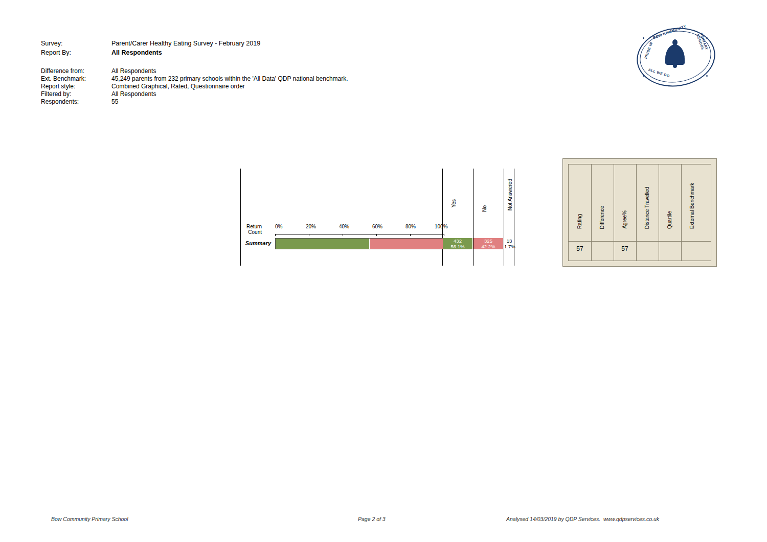| Survey: | Parent/Carer Healthy Eating Survey - February 2019 |
| Report By: | All Respondents |
| Difference from: | All Respondents |
| Ext. Benchmark: | 45,249 parents from 232 primary schools within the 'All Data' QDP national benchmark. |
| Report style: | Combined Graphical, Rated, Questionnaire order |
| Filtered by: | All Respondents |
| Respondents: | 55 |
BOW COMMUNITY
PRIMARY SCHOOL
ALL WE DO
PRIDE IN
Return
Count
0% 20% 40% 60% 80% 100%
Summary
Yes
No
Not Answered
432
56.1%
325
42.2%
13
1.7%
Rating
Difference
Agree%
Distance Travelled
Quartile
External Benchmark
57
57
Bow Community Primary School Page 2 of 3 Analysed 14/03/2019 by QDP Services. www.qdpservices.co.uk